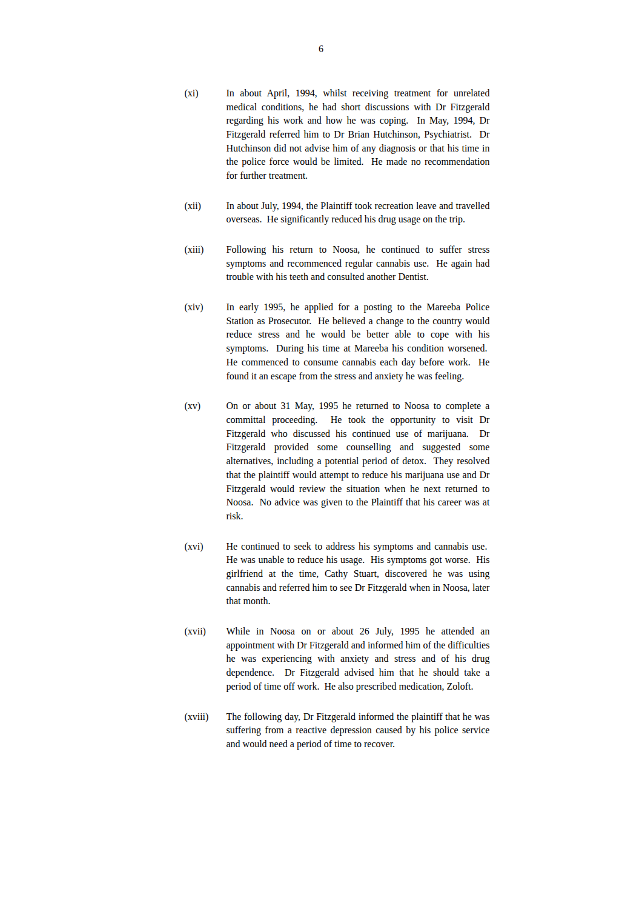6
(xi)
In about April, 1994, whilst receiving treatment for unrelated medical conditions, he had short discussions with Dr Fitzgerald regarding his work and how he was coping. In May, 1994, Dr Fitzgerald referred him to Dr Brian Hutchinson, Psychiatrist. Dr Hutchinson did not advise him of any diagnosis or that his time in the police force would be limited. He made no recommendation for further treatment.
(xii)
In about July, 1994, the Plaintiff took recreation leave and travelled overseas. He significantly reduced his drug usage on the trip.
(xiii)
Following his return to Noosa, he continued to suffer stress symptoms and recommenced regular cannabis use. He again had trouble with his teeth and consulted another Dentist.
(xiv)
In early 1995, he applied for a posting to the Mareeba Police Station as Prosecutor. He believed a change to the country would reduce stress and he would be better able to cope with his symptoms. During his time at Mareeba his condition worsened. He commenced to consume cannabis each day before work. He found it an escape from the stress and anxiety he was feeling.
(xv)
On or about 31 May, 1995 he returned to Noosa to complete a committal proceeding. He took the opportunity to visit Dr Fitzgerald who discussed his continued use of marijuana. Dr Fitzgerald provided some counselling and suggested some alternatives, including a potential period of detox. They resolved that the plaintiff would attempt to reduce his marijuana use and Dr Fitzgerald would review the situation when he next returned to Noosa. No advice was given to the Plaintiff that his career was at risk.
(xvi)
He continued to seek to address his symptoms and cannabis use. He was unable to reduce his usage. His symptoms got worse. His girlfriend at the time, Cathy Stuart, discovered he was using cannabis and referred him to see Dr Fitzgerald when in Noosa, later that month.
(xvii)
While in Noosa on or about 26 July, 1995 he attended an appointment with Dr Fitzgerald and informed him of the difficulties he was experiencing with anxiety and stress and of his drug dependence. Dr Fitzgerald advised him that he should take a period of time off work. He also prescribed medication, Zoloft.
(xviii)
The following day, Dr Fitzgerald informed the plaintiff that he was suffering from a reactive depression caused by his police service and would need a period of time to recover.